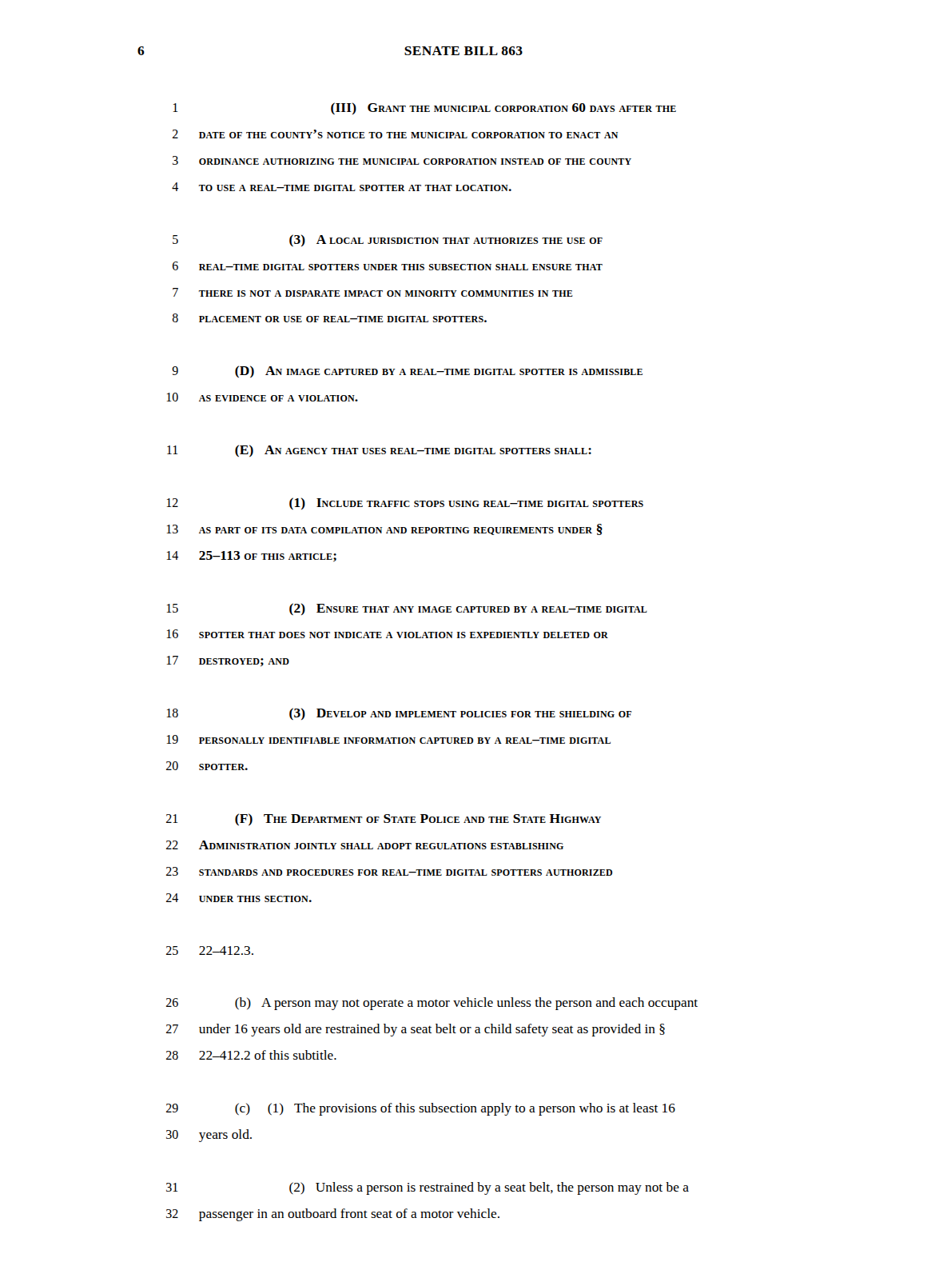6 SENATE BILL 863
1 (III) Grant the municipal corporation 60 days after the
2 date of the county’s notice to the municipal corporation to enact an
3 ordinance authorizing the municipal corporation instead of the county
4 to use a real–time digital spotter at that location.
5 (3) A local jurisdiction that authorizes the use of
6 real–time digital spotters under this subsection shall ensure that
7 there is not a disparate impact on minority communities in the
8 placement or use of real–time digital spotters.
9 (D) An image captured by a real–time digital spotter is admissible
10 as evidence of a violation.
11 (E) An agency that uses real–time digital spotters shall:
12 (1) Include traffic stops using real–time digital spotters
13 as part of its data compilation and reporting requirements under §
14 25–113 of this article;
15 (2) Ensure that any image captured by a real–time digital
16 spotter that does not indicate a violation is expediently deleted or
17 destroyed; and
18 (3) Develop and implement policies for the shielding of
19 personally identifiable information captured by a real–time digital
20 spotter.
21 (F) The Department of State Police and the State Highway
22 Administration jointly shall adopt regulations establishing
23 standards and procedures for real–time digital spotters authorized
24 under this section.
25 22–412.3.
26 (b) A person may not operate a motor vehicle unless the person and each occupant
27 under 16 years old are restrained by a seat belt or a child safety seat as provided in §
28 22–412.2 of this subtitle.
29 (c) (1) The provisions of this subsection apply to a person who is at least 16
30 years old.
31 (2) Unless a person is restrained by a seat belt, the person may not be a
32 passenger in an outboard front seat of a motor vehicle.